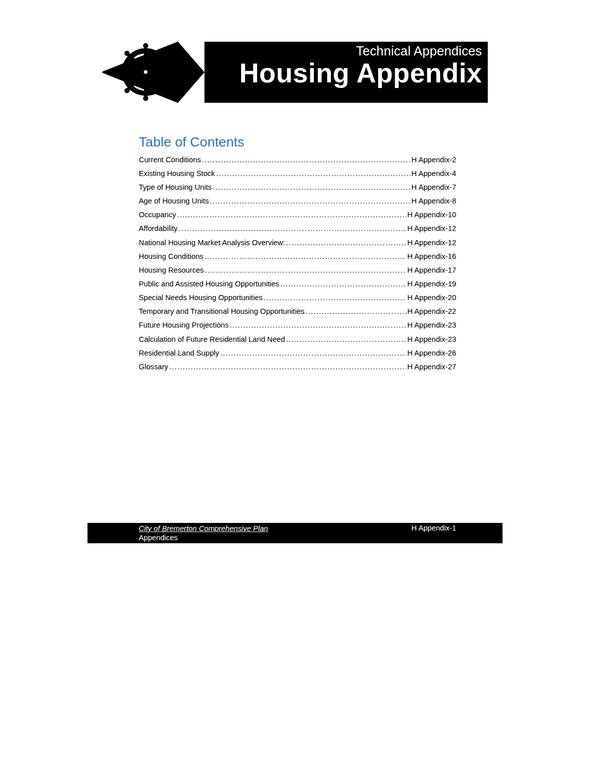Technical Appendices
Housing Appendix
Table of Contents
Current Conditions................................................................................................................. H Appendix-2
Existing Housing Stock......................................................................................................... H Appendix-4
Type of Housing Units.......................................................................................................... H Appendix-7
Age of Housing Units............................................................................................................ H Appendix-8
Occupancy......................................................................................................................... H Appendix-10
Affordability....................................................................................................................... H Appendix-12
National Housing Market Analysis Overview:.............................................................. H Appendix-12
Housing Conditions............................................................................................................. H Appendix-16
Housing Resources.............................................................................................................. H Appendix-17
Public and Assisted Housing Opportunities....................................................................... H Appendix-19
Special Needs Housing Opportunities................................................................................ H Appendix-20
Temporary and Transitional Housing Opportunities......................................................... H Appendix-22
Future Housing Projections.................................................................................................... H Appendix-23
Calculation of Future Residential Land Need..................................................................... H Appendix-23
Residential Land Supply....................................................................................................... H Appendix-26
Glossary.................................................................................................................................. H Appendix-27
City of Bremerton Comprehensive Plan
Appendices
H Appendix-1